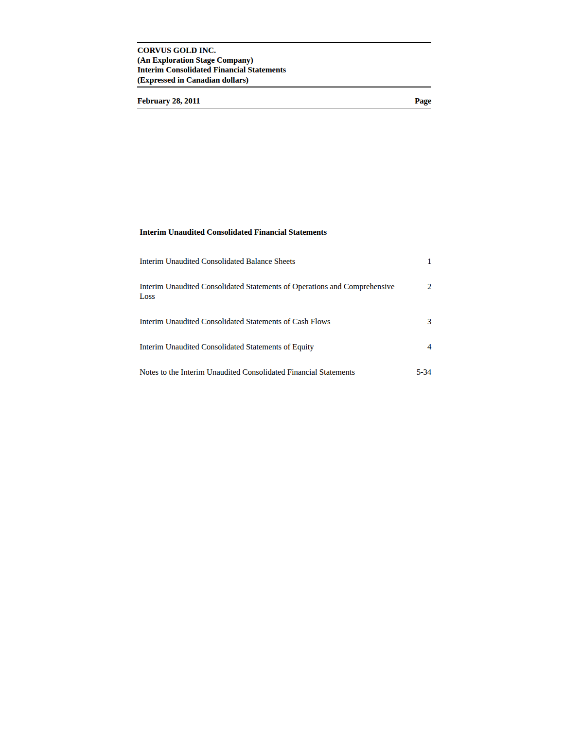CORVUS GOLD INC.
(An Exploration Stage Company)
Interim Consolidated Financial Statements
(Expressed in Canadian dollars)
February 28, 2011 Page
Interim Unaudited Consolidated Financial Statements
| Interim Unaudited Consolidated Balance Sheets | 1 |
| Interim Unaudited Consolidated Statements of Operations and Comprehensive Loss | 2 |
| Interim Unaudited Consolidated Statements of Cash Flows | 3 |
| Interim Unaudited Consolidated Statements of Equity | 4 |
| Notes to the Interim Unaudited Consolidated Financial Statements | 5-34 |